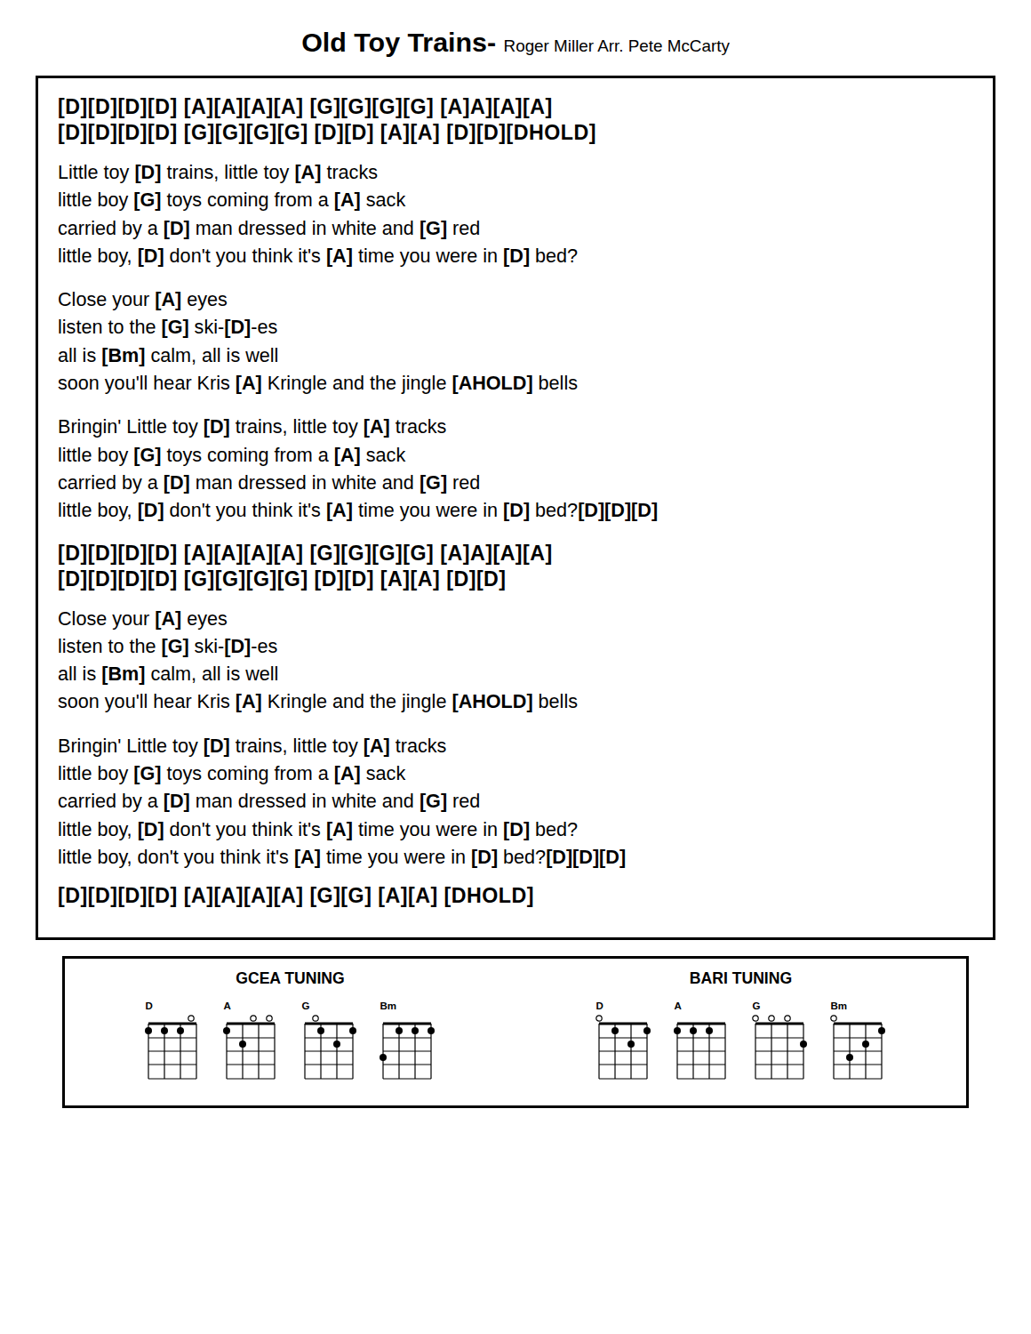Old Toy Trains- Roger Miller Arr. Pete McCarty
[D][D][D][D] [A][A][A][A] [G][G][G][G] [A]A][A][A]
[D][D][D][D] [G][G][G][G] [D][D] [A][A] [D][D][DHOLD]
Little toy [D] trains, little toy [A] tracks
little boy [G] toys coming from a [A] sack
carried by a [D] man dressed in white and [G] red
little boy, [D] don't you think it's [A] time you were in [D] bed?
Close your [A] eyes
listen to the [G] ski-[D]-es
all is [Bm] calm, all is well
soon you'll hear Kris [A] Kringle and the jingle [AHOLD] bells
Bringin' Little toy [D] trains, little toy [A] tracks
little boy [G] toys coming from a [A] sack
carried by a [D] man dressed in white and [G] red
little boy, [D] don't you think it's [A] time you were in [D] bed?[D][D][D]
[D][D][D][D] [A][A][A][A] [G][G][G][G] [A]A][A][A]
[D][D][D][D] [G][G][G][G] [D][D] [A][A] [D][D]
Close your [A] eyes
listen to the [G] ski-[D]-es
all is [Bm] calm, all is well
soon you'll hear Kris [A] Kringle and the jingle [AHOLD] bells
Bringin' Little toy [D] trains, little toy [A] tracks
little boy [G] toys coming from a [A] sack
carried by a [D] man dressed in white and [G] red
little boy, [D] don't you think it's [A] time you were in [D] bed?
little boy, don't you think it's [A] time you were in [D] bed?[D][D][D]
[D][D][D][D] [A][A][A][A] [G][G] [A][A] [DHOLD]
GCEA TUNING
D
A
G
Bm
BARI TUNING
D
A
G
Bm